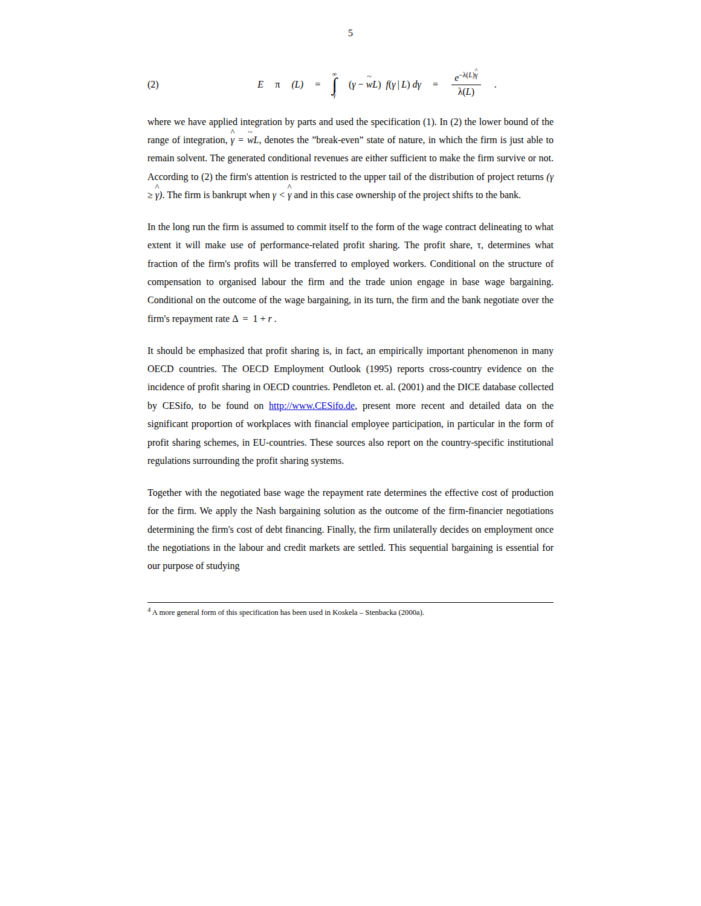5
(2)
Eπ(L) = ∞ ∫ γ (γ − wL) f(γ | L) dγ = e−λ(L)γ λ(L) .
where we have applied integration by parts and used the specification (1). In (2) the lower bound of the range of integration, γ = w L, denotes the ”break-even” state of nature, in which the firm is just able to remain solvent. The generated conditional revenues are either sufficient to make the firm survive or not. According to (2) the firm's attention is restricted to the upper tail of the distribution of project returns (γ ≥ γ). The firm is bankrupt when γ < γ and in this case ownership of the project shifts to the bank.
In the long run the firm is assumed to commit itself to the form of the wage contract delineating to what extent it will make use of performance-related profit sharing. The profit share, τ, determines what fraction of the firm's profits will be transferred to employed workers. Conditional on the structure of compensation to organised labour the firm and the trade union engage in base wage bargaining. Conditional on the outcome of the wage bargaining, in its turn, the firm and the bank negotiate over the firm's repayment rate Δ = 1 + r .
It should be emphasized that profit sharing is, in fact, an empirically important phenomenon in many OECD countries. The OECD Employment Outlook (1995) reports cross-country evidence on the incidence of profit sharing in OECD countries. Pendleton et. al. (2001) and the DICE database collected by CESifo, to be found on http://www.CESifo.de, present more recent and detailed data on the significant proportion of workplaces with financial employee participation, in particular in the form of profit sharing schemes, in EU-countries. These sources also report on the country-specific institutional regulations surrounding the profit sharing systems.
Together with the negotiated base wage the repayment rate determines the effective cost of production for the firm. We apply the Nash bargaining solution as the outcome of the firm-financier negotiations determining the firm's cost of debt financing. Finally, the firm unilaterally decides on employment once the negotiations in the labour and credit markets are settled. This sequential bargaining is essential for our purpose of studying
4 A more general form of this specification has been used in Koskela – Stenbacka (2000a).